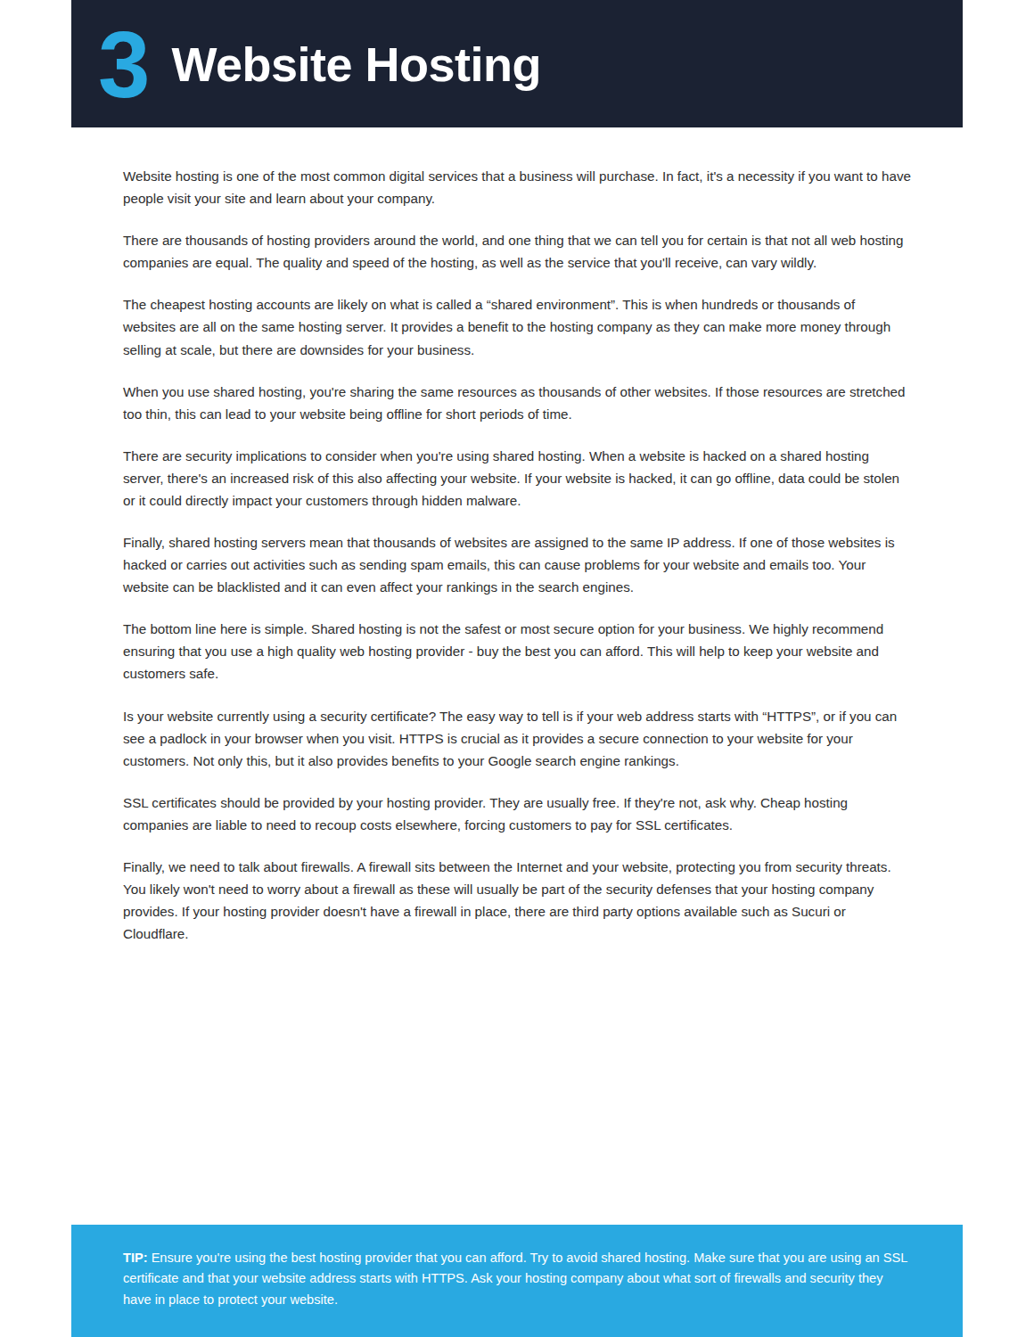3
Website Hosting
Website hosting is one of the most common digital services that a business will purchase. In fact, it's a necessity if you want to have people visit your site and learn about your company.
There are thousands of hosting providers around the world, and one thing that we can tell you for certain is that not all web hosting companies are equal. The quality and speed of the hosting, as well as the service that you'll receive, can vary wildly.
The cheapest hosting accounts are likely on what is called a “shared environment”. This is when hundreds or thousands of websites are all on the same hosting server. It provides a benefit to the hosting company as they can make more money through selling at scale, but there are downsides for your business.
When you use shared hosting, you're sharing the same resources as thousands of other websites. If those resources are stretched too thin, this can lead to your website being offline for short periods of time.
There are security implications to consider when you're using shared hosting. When a website is hacked on a shared hosting server, there's an increased risk of this also affecting your website. If your website is hacked, it can go offline, data could be stolen or it could directly impact your customers through hidden malware.
Finally, shared hosting servers mean that thousands of websites are assigned to the same IP address. If one of those websites is hacked or carries out activities such as sending spam emails, this can cause problems for your website and emails too. Your website can be blacklisted and it can even affect your rankings in the search engines.
The bottom line here is simple. Shared hosting is not the safest or most secure option for your business. We highly recommend ensuring that you use a high quality web hosting provider - buy the best you can afford. This will help to keep your website and customers safe.
Is your website currently using a security certificate? The easy way to tell is if your web address starts with “HTTPS”, or if you can see a padlock in your browser when you visit. HTTPS is crucial as it provides a secure connection to your website for your customers. Not only this, but it also provides benefits to your Google search engine rankings.
SSL certificates should be provided by your hosting provider. They are usually free. If they're not, ask why. Cheap hosting companies are liable to need to recoup costs elsewhere, forcing customers to pay for SSL certificates.
Finally, we need to talk about firewalls. A firewall sits between the Internet and your website, protecting you from security threats. You likely won't need to worry about a firewall as these will usually be part of the security defenses that your hosting company provides. If your hosting provider doesn't have a firewall in place, there are third party options available such as Sucuri or Cloudflare.
TIP: Ensure you're using the best hosting provider that you can afford. Try to avoid shared hosting. Make sure that you are using an SSL certificate and that your website address starts with HTTPS. Ask your hosting company about what sort of firewalls and security they have in place to protect your website.